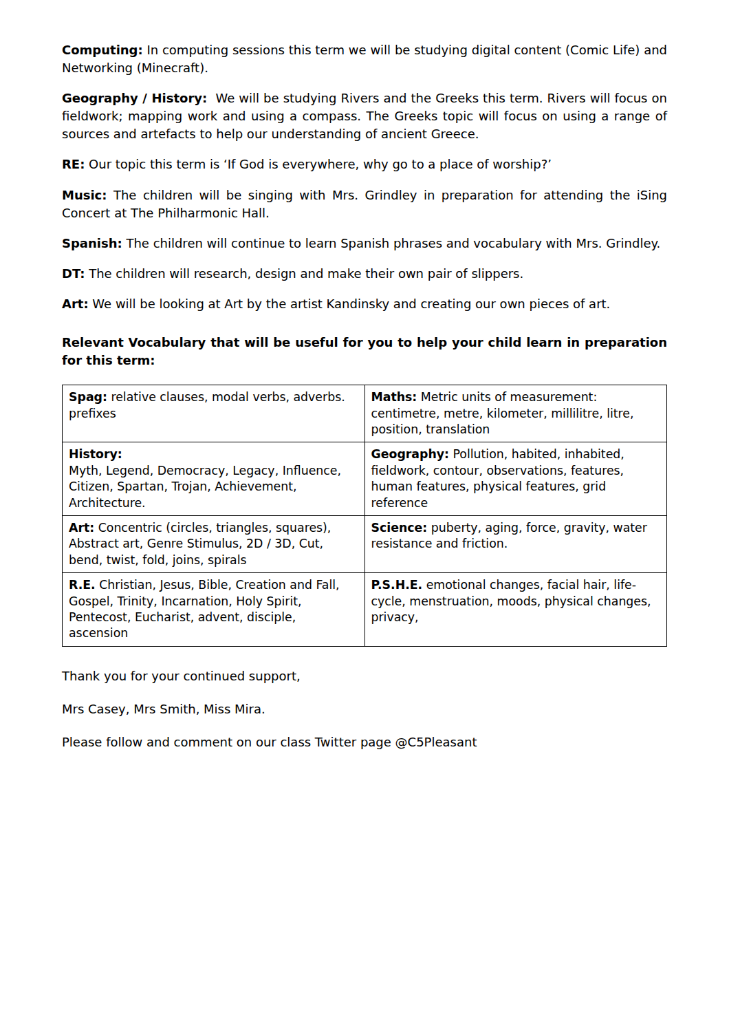Computing: In computing sessions this term we will be studying digital content (Comic Life) and Networking (Minecraft).
Geography / History: We will be studying Rivers and the Greeks this term. Rivers will focus on fieldwork; mapping work and using a compass. The Greeks topic will focus on using a range of sources and artefacts to help our understanding of ancient Greece.
RE: Our topic this term is ‘If God is everywhere, why go to a place of worship?’
Music: The children will be singing with Mrs. Grindley in preparation for attending the iSing Concert at The Philharmonic Hall.
Spanish: The children will continue to learn Spanish phrases and vocabulary with Mrs. Grindley.
DT: The children will research, design and make their own pair of slippers.
Art: We will be looking at Art by the artist Kandinsky and creating our own pieces of art.
Relevant Vocabulary that will be useful for you to help your child learn in preparation for this term:
| Spag: relative clauses, modal verbs, adverbs. prefixes | Maths: Metric units of measurement: centimetre, metre, kilometer, millilitre, litre, position, translation |
| History: Myth, Legend, Democracy, Legacy, Influence, Citizen, Spartan, Trojan, Achievement, Architecture. | Geography: Pollution, habited, inhabited, fieldwork, contour, observations, features, human features, physical features, grid reference |
| Art: Concentric (circles, triangles, squares), Abstract art, Genre Stimulus, 2D / 3D, Cut, bend, twist, fold, joins, spirals | Science: puberty, aging, force, gravity, water resistance and friction. |
| R.E. Christian, Jesus, Bible, Creation and Fall, Gospel, Trinity, Incarnation, Holy Spirit, Pentecost, Eucharist, advent, disciple, ascension | P.S.H.E. emotional changes, facial hair, life-cycle, menstruation, moods, physical changes, privacy, |
Thank you for your continued support,
Mrs Casey, Mrs Smith, Miss Mira.
Please follow and comment on our class Twitter page @C5Pleasant